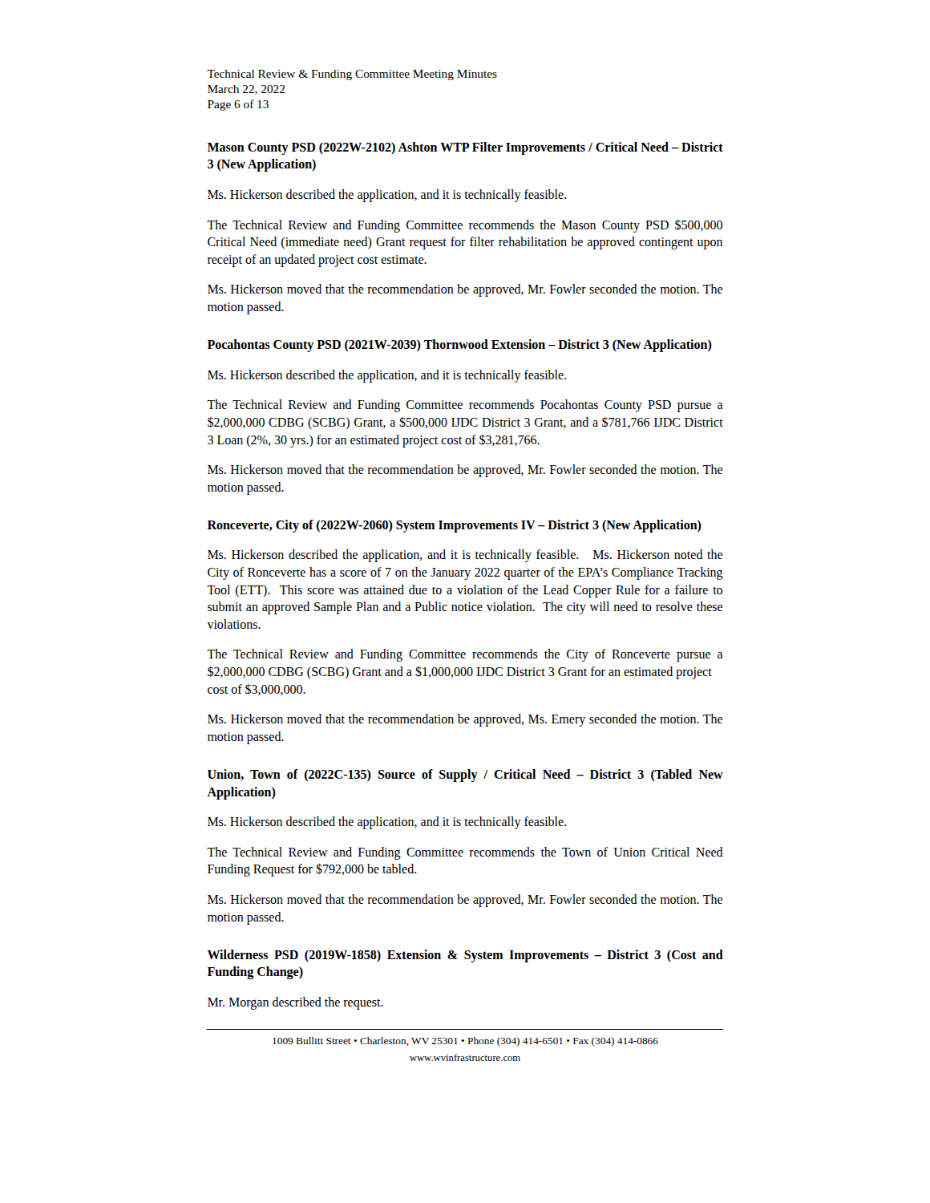Technical Review & Funding Committee Meeting Minutes
March 22, 2022
Page 6 of 13
Mason County PSD (2022W-2102) Ashton WTP Filter Improvements / Critical Need – District 3 (New Application)
Ms. Hickerson described the application, and it is technically feasible.
The Technical Review and Funding Committee recommends the Mason County PSD $500,000 Critical Need (immediate need) Grant request for filter rehabilitation be approved contingent upon receipt of an updated project cost estimate.
Ms. Hickerson moved that the recommendation be approved, Mr. Fowler seconded the motion. The motion passed.
Pocahontas County PSD (2021W-2039) Thornwood Extension – District 3 (New Application)
Ms. Hickerson described the application, and it is technically feasible.
The Technical Review and Funding Committee recommends Pocahontas County PSD pursue a $2,000,000 CDBG (SCBG) Grant, a $500,000 IJDC District 3 Grant, and a $781,766 IJDC District 3 Loan (2%, 30 yrs.) for an estimated project cost of $3,281,766.
Ms. Hickerson moved that the recommendation be approved, Mr. Fowler seconded the motion. The motion passed.
Ronceverte, City of (2022W-2060) System Improvements IV – District 3 (New Application)
Ms. Hickerson described the application, and it is technically feasible. Ms. Hickerson noted the City of Ronceverte has a score of 7 on the January 2022 quarter of the EPA’s Compliance Tracking Tool (ETT). This score was attained due to a violation of the Lead Copper Rule for a failure to submit an approved Sample Plan and a Public notice violation. The city will need to resolve these violations.
The Technical Review and Funding Committee recommends the City of Ronceverte pursue a $2,000,000 CDBG (SCBG) Grant and a $1,000,000 IJDC District 3 Grant for an estimated project
cost of $3,000,000.
Ms. Hickerson moved that the recommendation be approved, Ms. Emery seconded the motion. The motion passed.
Union, Town of (2022C-135) Source of Supply / Critical Need – District 3 (Tabled New Application)
Ms. Hickerson described the application, and it is technically feasible.
The Technical Review and Funding Committee recommends the Town of Union Critical Need Funding Request for $792,000 be tabled.
Ms. Hickerson moved that the recommendation be approved, Mr. Fowler seconded the motion. The motion passed.
Wilderness PSD (2019W-1858) Extension & System Improvements – District 3 (Cost and Funding Change)
Mr. Morgan described the request.
1009 Bullitt Street • Charleston, WV 25301 • Phone (304) 414-6501 • Fax (304) 414-0866
www.wvinfrastructure.com